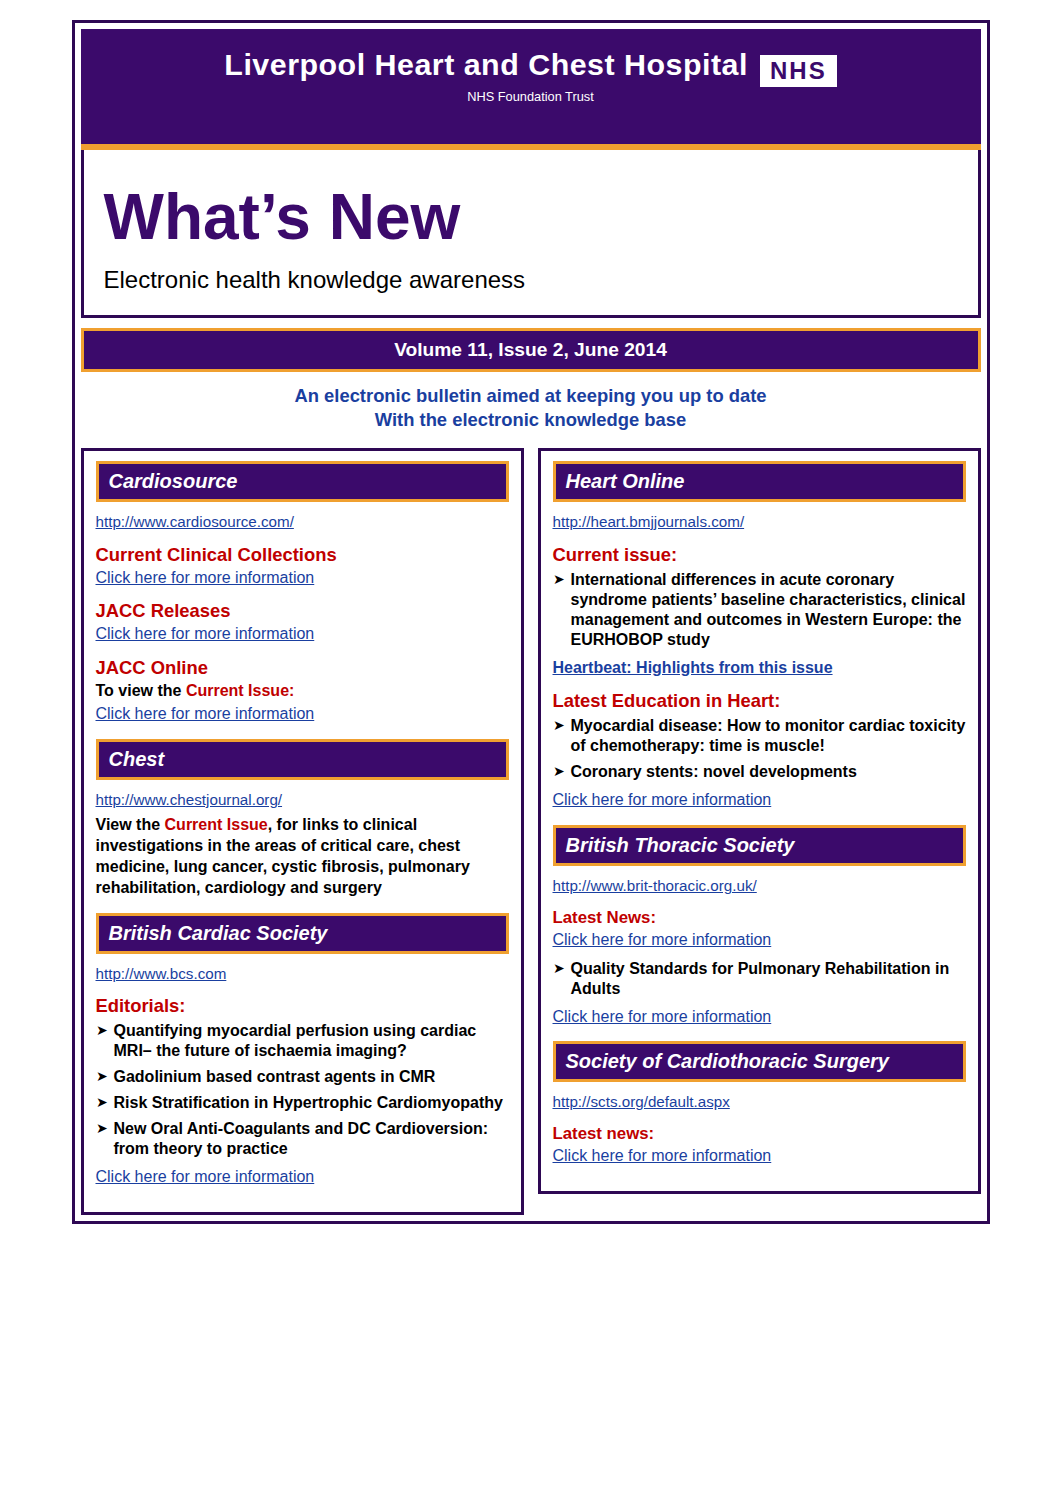Liverpool Heart and Chest Hospital NHS
NHS Foundation Trust
What’s New
Electronic health knowledge awareness
Volume 11, Issue 2, June 2014
An electronic bulletin aimed at keeping you up to date
With the electronic knowledge base
Cardiosource
http://www.cardiosource.com/
Current Clinical Collections
Click here for more information
JACC Releases
Click here for more information
JACC Online
To view the Current Issue:
Click here for more information
Chest
http://www.chestjournal.org/
View the Current Issue, for links to clinical investigations in the areas of critical care, chest medicine, lung cancer, cystic fibrosis, pulmonary rehabilitation, cardiology and surgery
British Cardiac Society
http://www.bcs.com
Editorials:
Quantifying myocardial perfusion using cardiac MRI– the future of ischaemia imaging?
Gadolinium based contrast agents in CMR
Risk Stratification in Hypertrophic Cardiomyopathy
New Oral Anti-Coagulants and DC Cardioversion: from theory to practice
Click here for more information
Heart Online
http://heart.bmjjournals.com/
Current issue:
International differences in acute coronary syndrome patients’ baseline characteristics, clinical management and outcomes in Western Europe: the EURHOBOP study
Heartbeat: Highlights from this issue
Latest Education in Heart:
Myocardial disease: How to monitor cardiac toxicity of chemotherapy: time is muscle!
Coronary stents: novel developments
Click here for more information
British Thoracic Society
http://www.brit-thoracic.org.uk/
Latest News:
Click here for more information
Quality Standards for Pulmonary Rehabilitation in Adults
Click here for more information
Society of Cardiothoracic Surgery
http://scts.org/default.aspx
Latest news:
Click here for more information